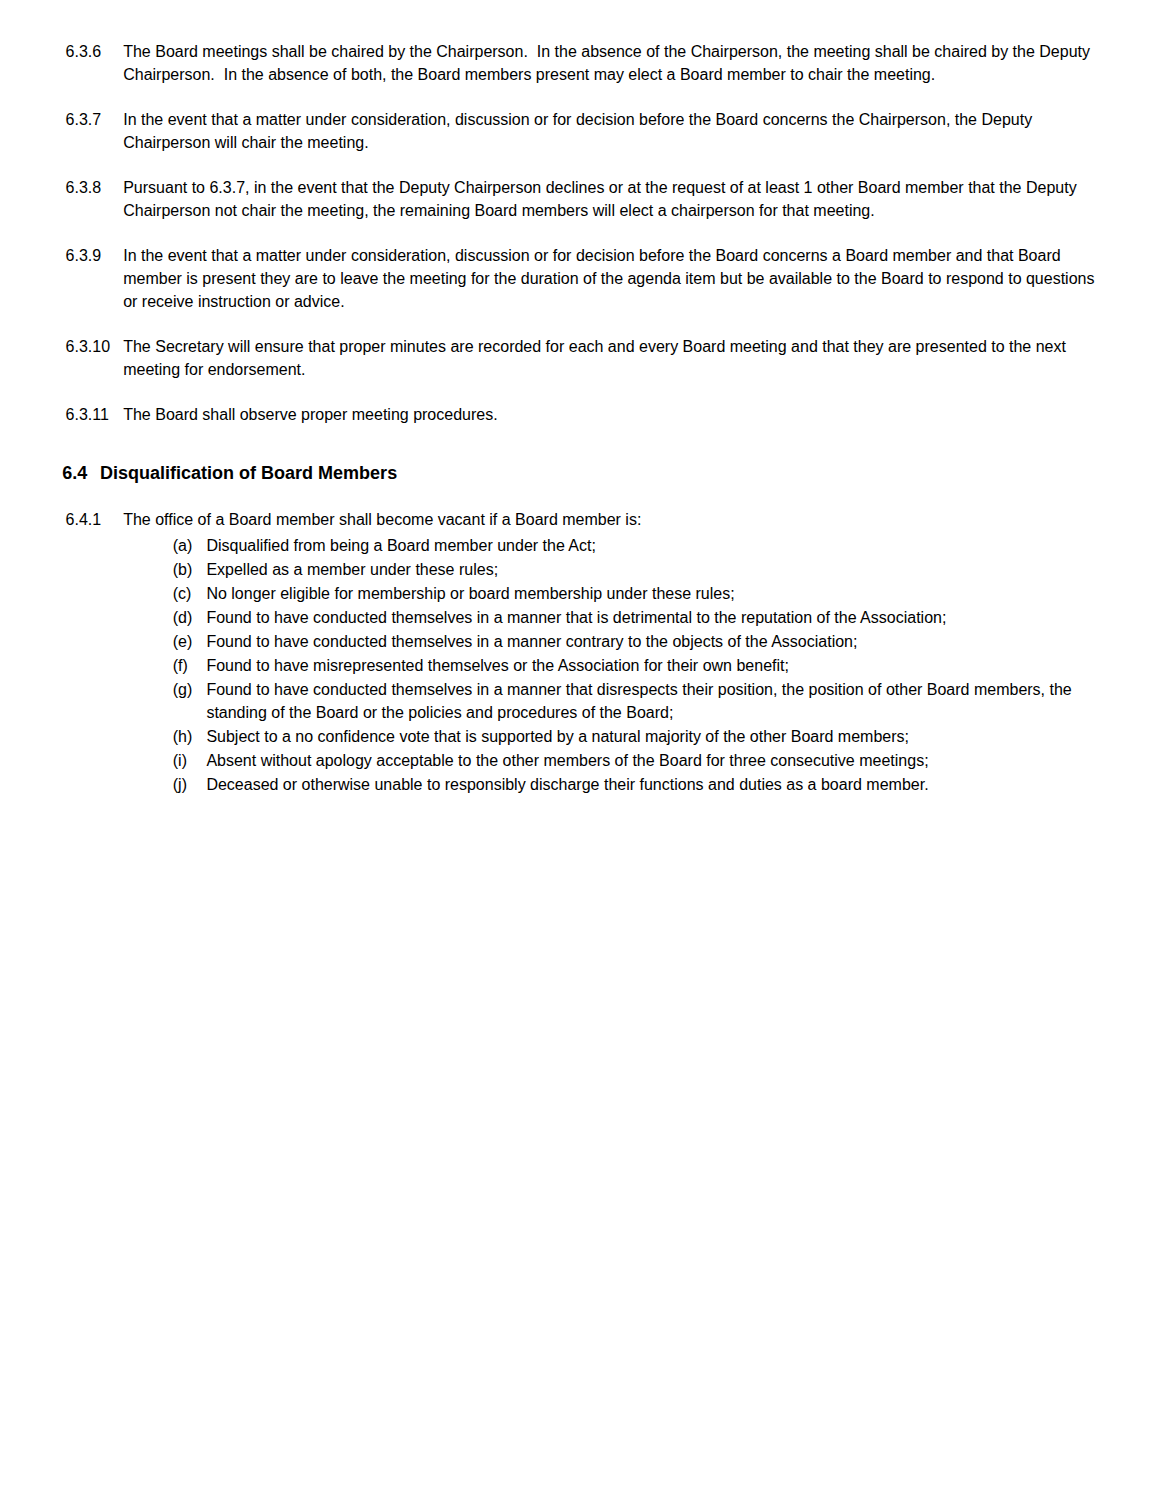6.3.6
The Board meetings shall be chaired by the Chairperson. In the absence of the Chairperson, the meeting shall be chaired by the Deputy Chairperson. In the absence of both, the Board members present may elect a Board member to chair the meeting.
6.3.7
In the event that a matter under consideration, discussion or for decision before the Board concerns the Chairperson, the Deputy Chairperson will chair the meeting.
6.3.8
Pursuant to 6.3.7, in the event that the Deputy Chairperson declines or at the request of at least 1 other Board member that the Deputy Chairperson not chair the meeting, the remaining Board members will elect a chairperson for that meeting.
6.3.9
In the event that a matter under consideration, discussion or for decision before the Board concerns a Board member and that Board member is present they are to leave the meeting for the duration of the agenda item but be available to the Board to respond to questions or receive instruction or advice.
6.3.10
The Secretary will ensure that proper minutes are recorded for each and every Board meeting and that they are presented to the next meeting for endorsement.
6.3.11
The Board shall observe proper meeting procedures.
6.4 Disqualification of Board Members
6.4.1
The office of a Board member shall become vacant if a Board member is:
(a) Disqualified from being a Board member under the Act;
(b) Expelled as a member under these rules;
(c) No longer eligible for membership or board membership under these rules;
(d) Found to have conducted themselves in a manner that is detrimental to the reputation of the Association;
(e) Found to have conducted themselves in a manner contrary to the objects of the Association;
(f) Found to have misrepresented themselves or the Association for their own benefit;
(g) Found to have conducted themselves in a manner that disrespects their position, the position of other Board members, the standing of the Board or the policies and procedures of the Board;
(h) Subject to a no confidence vote that is supported by a natural majority of the other Board members;
(i) Absent without apology acceptable to the other members of the Board for three consecutive meetings;
(j) Deceased or otherwise unable to responsibly discharge their functions and duties as a board member.